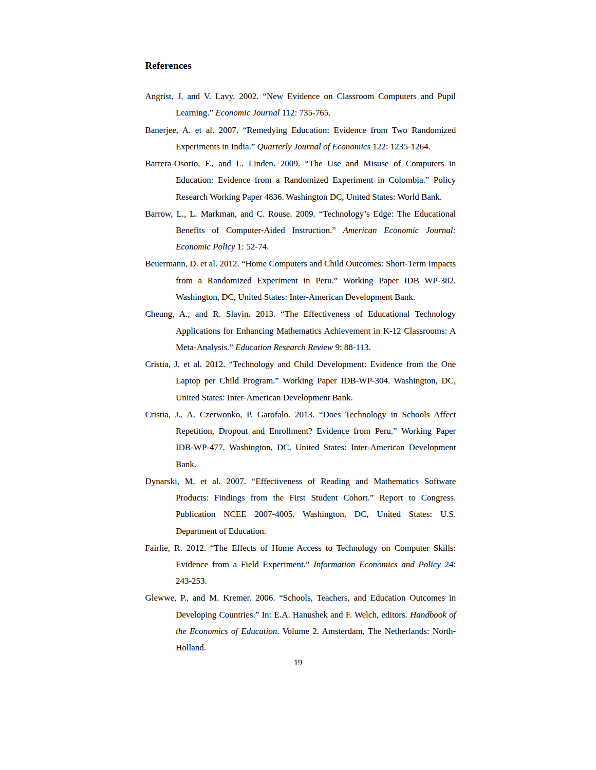References
Angrist, J. and V. Lavy. 2002. “New Evidence on Classroom Computers and Pupil Learning.” Economic Journal 112: 735-765.
Banerjee, A. et al. 2007. “Remedying Education: Evidence from Two Randomized Experiments in India.” Quarterly Journal of Economics 122: 1235-1264.
Barrera-Osorio, F., and L. Linden. 2009. “The Use and Misuse of Computers in Education: Evidence from a Randomized Experiment in Colombia.” Policy Research Working Paper 4836. Washington DC, United States: World Bank.
Barrow, L., L. Markman, and C. Rouse. 2009. “Technology’s Edge: The Educational Benefits of Computer-Aided Instruction.” American Economic Journal: Economic Policy 1: 52-74.
Beuermann, D. et al. 2012. “Home Computers and Child Outcomes: Short-Term Impacts from a Randomized Experiment in Peru.” Working Paper IDB WP-382. Washington, DC, United States: Inter-American Development Bank.
Cheung, A., and R. Slavin. 2013. “The Effectiveness of Educational Technology Applications for Enhancing Mathematics Achievement in K-12 Classrooms: A Meta-Analysis.” Education Research Review 9: 88-113.
Cristia, J. et al. 2012. “Technology and Child Development: Evidence from the One Laptop per Child Program.” Working Paper IDB-WP-304. Washington, DC, United States: Inter-American Development Bank.
Cristia, J., A. Czerwonko, P. Garofalo. 2013. “Does Technology in Schools Affect Repetition, Dropout and Enrollment? Evidence from Peru.” Working Paper IDB-WP-477. Washington, DC, United States: Inter-American Development Bank.
Dynarski, M. et al. 2007. “Effectiveness of Reading and Mathematics Software Products: Findings from the First Student Cohort.” Report to Congress. Publication NCEE 2007-4005. Washington, DC, United States: U.S. Department of Education.
Fairlie, R. 2012. “The Effects of Home Access to Technology on Computer Skills: Evidence from a Field Experiment.” Information Economics and Policy 24: 243-253.
Glewwe, P., and M. Kremer. 2006. “Schools, Teachers, and Education Outcomes in Developing Countries.” In: E.A. Hanushek and F. Welch, editors. Handbook of the Economics of Education. Volume 2. Amsterdam, The Netherlands: North-Holland.
19